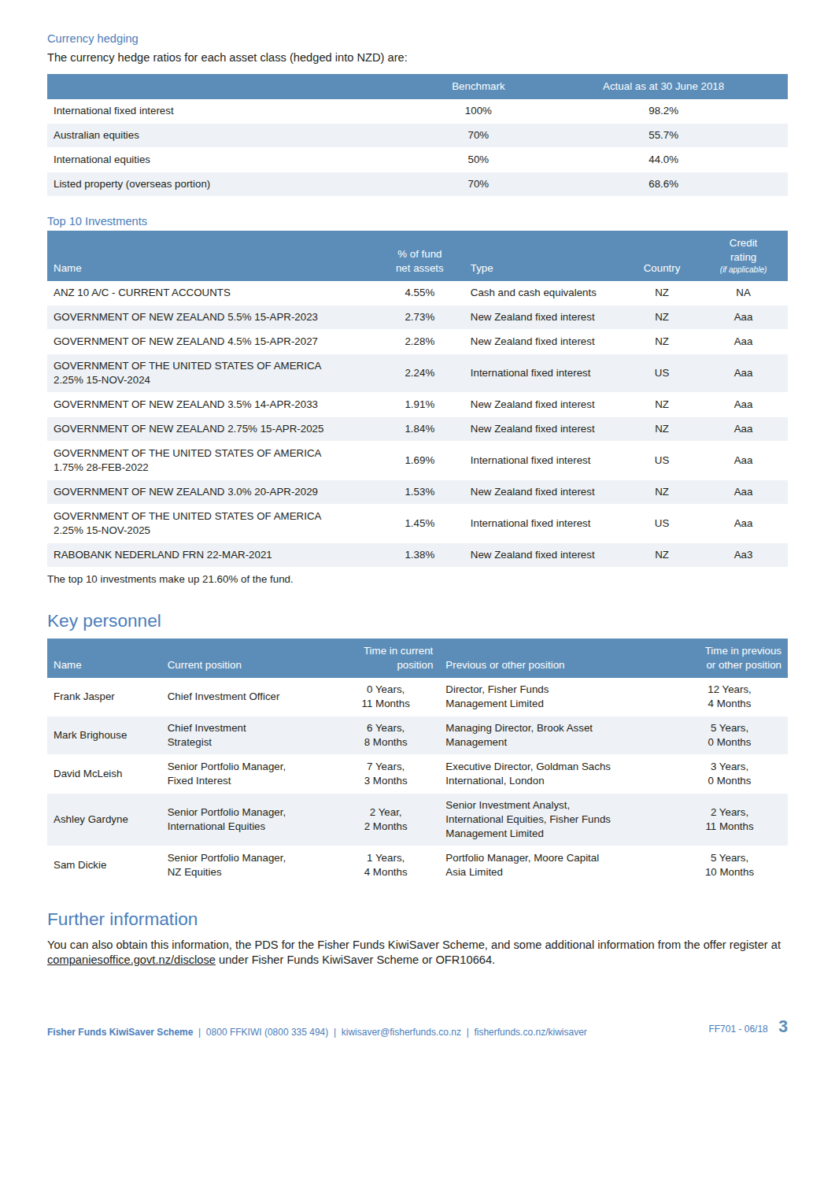Currency hedging
The currency hedge ratios for each asset class (hedged into NZD) are:
| | Benchmark | Actual as at 30 June 2018 |
| --- | --- | --- |
| International fixed interest | 100% | 98.2% |
| Australian equities | 70% | 55.7% |
| International equities | 50% | 44.0% |
| Listed property (overseas portion) | 70% | 68.6% |
Top 10 Investments
| Name | % of fund net assets | Type | Country | Credit rating (if applicable) |
| --- | --- | --- | --- | --- |
| ANZ 10 A/C - CURRENT ACCOUNTS | 4.55% | Cash and cash equivalents | NZ | NA |
| GOVERNMENT OF NEW ZEALAND 5.5% 15-APR-2023 | 2.73% | New Zealand fixed interest | NZ | Aaa |
| GOVERNMENT OF NEW ZEALAND 4.5% 15-APR-2027 | 2.28% | New Zealand fixed interest | NZ | Aaa |
| GOVERNMENT OF THE UNITED STATES OF AMERICA 2.25% 15-NOV-2024 | 2.24% | International fixed interest | US | Aaa |
| GOVERNMENT OF NEW ZEALAND 3.5% 14-APR-2033 | 1.91% | New Zealand fixed interest | NZ | Aaa |
| GOVERNMENT OF NEW ZEALAND 2.75% 15-APR-2025 | 1.84% | New Zealand fixed interest | NZ | Aaa |
| GOVERNMENT OF THE UNITED STATES OF AMERICA 1.75% 28-FEB-2022 | 1.69% | International fixed interest | US | Aaa |
| GOVERNMENT OF NEW ZEALAND 3.0% 20-APR-2029 | 1.53% | New Zealand fixed interest | NZ | Aaa |
| GOVERNMENT OF THE UNITED STATES OF AMERICA 2.25% 15-NOV-2025 | 1.45% | International fixed interest | US | Aaa |
| RABOBANK NEDERLAND FRN 22-MAR-2021 | 1.38% | New Zealand fixed interest | NZ | Aa3 |
The top 10 investments make up 21.60% of the fund.
Key personnel
| Name | Current position | Time in current position | Previous or other position | Time in previous or other position |
| --- | --- | --- | --- | --- |
| Frank Jasper | Chief Investment Officer | 0 Years, 11 Months | Director, Fisher Funds Management Limited | 12 Years, 4 Months |
| Mark Brighouse | Chief Investment Strategist | 6 Years, 8 Months | Managing Director, Brook Asset Management | 5 Years, 0 Months |
| David McLeish | Senior Portfolio Manager, Fixed Interest | 7 Years, 3 Months | Executive Director, Goldman Sachs International, London | 3 Years, 0 Months |
| Ashley Gardyne | Senior Portfolio Manager, International Equities | 2 Year, 2 Months | Senior Investment Analyst, International Equities, Fisher Funds Management Limited | 2 Years, 11 Months |
| Sam Dickie | Senior Portfolio Manager, NZ Equities | 1 Years, 4 Months | Portfolio Manager, Moore Capital Asia Limited | 5 Years, 10 Months |
Further information
You can also obtain this information, the PDS for the Fisher Funds KiwiSaver Scheme, and some additional information from the offer register at companiesoffice.govt.nz/disclose under Fisher Funds KiwiSaver Scheme or OFR10664.
Fisher Funds KiwiSaver Scheme | 0800 FFKIWI (0800 335 494) | kiwisaver@fisherfunds.co.nz | fisherfunds.co.nz/kiwisaver
FF701 - 06/18 3